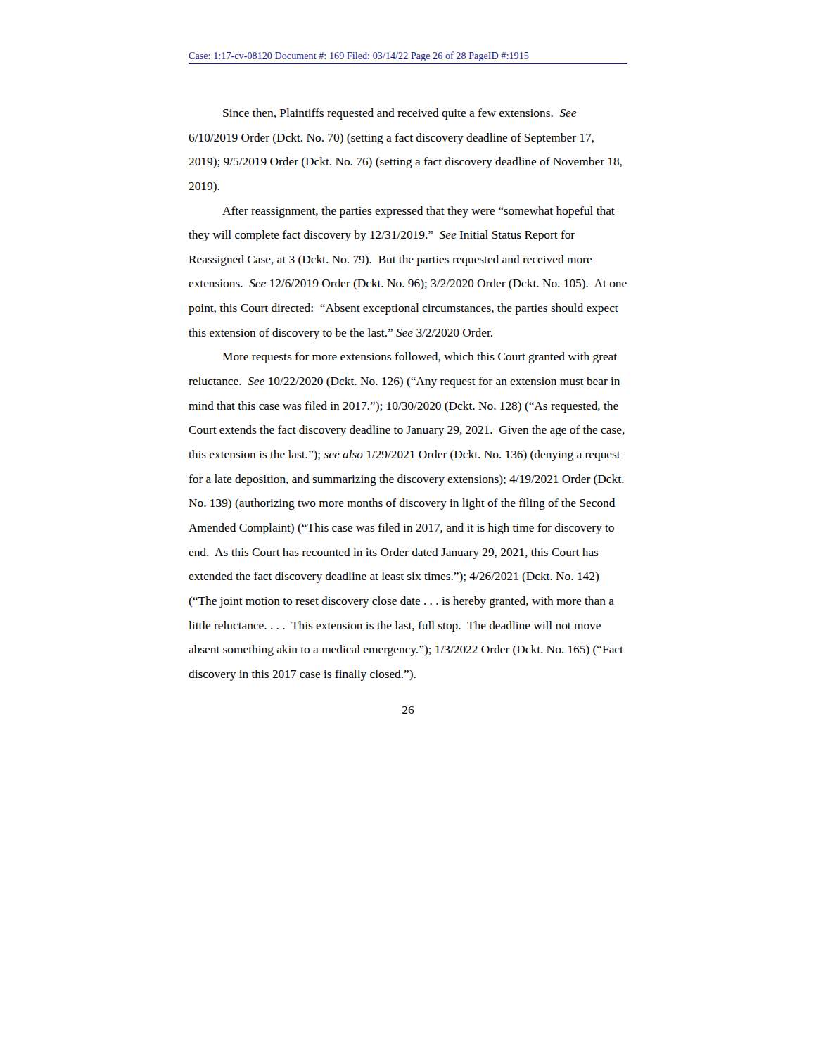Case: 1:17-cv-08120 Document #: 169 Filed: 03/14/22 Page 26 of 28 PageID #:1915
Since then, Plaintiffs requested and received quite a few extensions. See 6/10/2019 Order (Dckt. No. 70) (setting a fact discovery deadline of September 17, 2019); 9/5/2019 Order (Dckt. No. 76) (setting a fact discovery deadline of November 18, 2019).
After reassignment, the parties expressed that they were “somewhat hopeful that they will complete fact discovery by 12/31/2019.” See Initial Status Report for Reassigned Case, at 3 (Dckt. No. 79). But the parties requested and received more extensions. See 12/6/2019 Order (Dckt. No. 96); 3/2/2020 Order (Dckt. No. 105). At one point, this Court directed: “Absent exceptional circumstances, the parties should expect this extension of discovery to be the last.” See 3/2/2020 Order.
More requests for more extensions followed, which this Court granted with great reluctance. See 10/22/2020 (Dckt. No. 126) (“Any request for an extension must bear in mind that this case was filed in 2017.”); 10/30/2020 (Dckt. No. 128) (“As requested, the Court extends the fact discovery deadline to January 29, 2021. Given the age of the case, this extension is the last.”); see also 1/29/2021 Order (Dckt. No. 136) (denying a request for a late deposition, and summarizing the discovery extensions); 4/19/2021 Order (Dckt. No. 139) (authorizing two more months of discovery in light of the filing of the Second Amended Complaint) (“This case was filed in 2017, and it is high time for discovery to end. As this Court has recounted in its Order dated January 29, 2021, this Court has extended the fact discovery deadline at least six times.”); 4/26/2021 (Dckt. No. 142) (“The joint motion to reset discovery close date . . . is hereby granted, with more than a little reluctance. . . . This extension is the last, full stop. The deadline will not move absent something akin to a medical emergency.”); 1/3/2022 Order (Dckt. No. 165) (“Fact discovery in this 2017 case is finally closed.”).
26